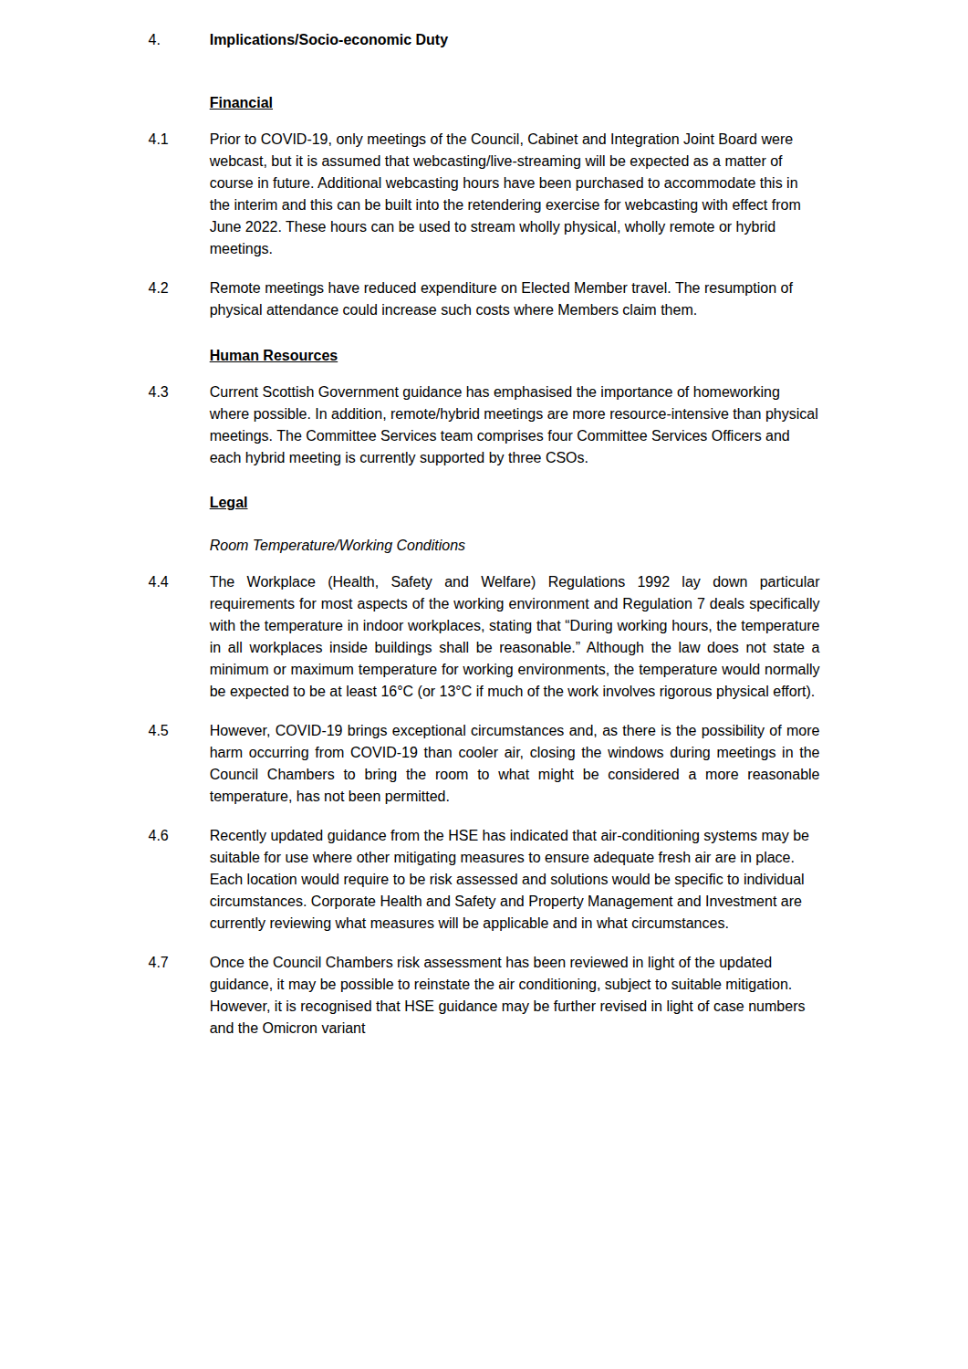4.
Implications/Socio-economic Duty
Financial
4.1
Prior to COVID-19, only meetings of the Council, Cabinet and Integration Joint Board were webcast, but it is assumed that webcasting/live-streaming will be expected as a matter of course in future. Additional webcasting hours have been purchased to accommodate this in the interim and this can be built into the retendering exercise for webcasting with effect from June 2022. These hours can be used to stream wholly physical, wholly remote or hybrid meetings.
4.2
Remote meetings have reduced expenditure on Elected Member travel. The resumption of physical attendance could increase such costs where Members claim them.
Human Resources
4.3
Current Scottish Government guidance has emphasised the importance of homeworking where possible. In addition, remote/hybrid meetings are more resource-intensive than physical meetings. The Committee Services team comprises four Committee Services Officers and each hybrid meeting is currently supported by three CSOs.
Legal
Room Temperature/Working Conditions
4.4
The Workplace (Health, Safety and Welfare) Regulations 1992 lay down particular requirements for most aspects of the working environment and Regulation 7 deals specifically with the temperature in indoor workplaces, stating that “During working hours, the temperature in all workplaces inside buildings shall be reasonable.” Although the law does not state a minimum or maximum temperature for working environments, the temperature would normally be expected to be at least 16°C (or 13°C if much of the work involves rigorous physical effort).
4.5
However, COVID-19 brings exceptional circumstances and, as there is the possibility of more harm occurring from COVID-19 than cooler air, closing the windows during meetings in the Council Chambers to bring the room to what might be considered a more reasonable temperature, has not been permitted.
4.6
Recently updated guidance from the HSE has indicated that air-conditioning systems may be suitable for use where other mitigating measures to ensure adequate fresh air are in place. Each location would require to be risk assessed and solutions would be specific to individual circumstances. Corporate Health and Safety and Property Management and Investment are currently reviewing what measures will be applicable and in what circumstances.
4.7
Once the Council Chambers risk assessment has been reviewed in light of the updated guidance, it may be possible to reinstate the air conditioning, subject to suitable mitigation. However, it is recognised that HSE guidance may be further revised in light of case numbers and the Omicron variant